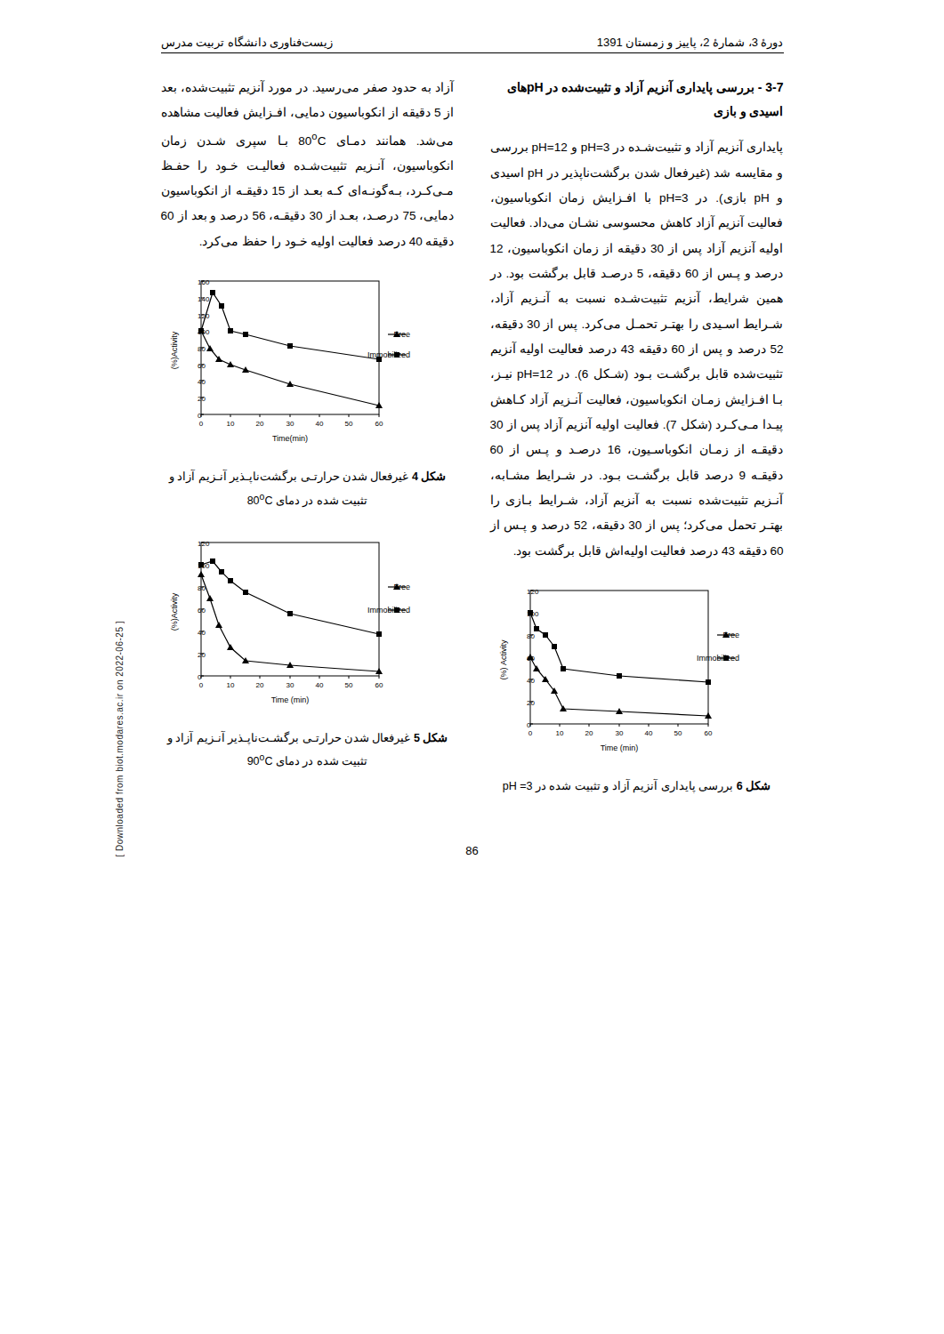دورهٔ 3، شمارهٔ 2، پاییز و زمستان 1391
زیست‌فناوری دانشگاه تربیت مدرس
3-7 - بررسی پایداری آنزیم آزاد و تثبیت‌شده در pHهای اسیدی و بازی
پایداری آنزیم آزاد و تثبیت‌شـده در pH=3 و pH=12 بررسی و مقایسه شد (غیرفعال شدن برگشت‌ناپذیر در pH اسیدی و pH بازی). در pH=3 با افـزایش زمان انکوباسیون، فعالیت آنزیم آزاد کاهش محسوسی نشـان می‌داد. فعالیت اولیه آنزیم آزاد پس از 30 دقیقه از زمان انکوباسیون، 12 درصد و پـس از 60 دقیقه، 5 درصـد قابل برگشت بود. در همین شرایط، آنزیم تثبیت‌شـده نسبت به آنـزیم آزاد، شـرایط اسـیدی را بهتـر تحمـل می‌کرد. پس از 30 دقیقه، 52 درصد و پس از 60 دقیقه 43 درصد فعالیت اولیه آنزیم تثبیت‌شده قابل برگشـت بـود (شـکل 6). در pH=12 نیـز، بـا افـزایش زمـان انکوباسیون، فعالیت آنـزیم آزاد کـاهش پیـدا مـی‌کـرد (شکل 7). فعالیت اولیه آنزیم آزاد پس از 30 دقیقـه از زمـان انکوباسـیون، 16 درصـد و پـس از 60 دقیقـه 9 درصد قابل برگشـت بـود. در شـرایط مشـابه، آنـزیم تثبیت‌شده نسبت به آنزیم آزاد، شـرایط بـازی را بهتـر تحمل می‌کرد؛ پس از 30 دقیقه، 52 درصد و پـس از 60 دقیقه 43 درصد فعالیت اولیه‌اش قابل برگشت بود.
120 100 80 60 40 20 0 0 10 20 30 40 50 60 Time (min) Activity (%) Free Immobilized
شکل 6 بررسی پایداری آنزیم آزاد و تثبیت شده در pH =3
آزاد به حدود صفر می‌رسید. در مورد آنزیم تثبیت‌شده، بعد از 5 دقیقه از انکوباسیون دمایی، افـزایش فعالیت مشاهده می‌شد. همانند دمـای 80oC بـا سپری شـدن زمان انکوباسیون، آنـزیم تثبیت‌شـده فعالیـت خـود را حفـظ مـی‌کـرد، بـه‌گونـه‌ای کـه بعـد از 15 دقیقـه از انکوباسیون دمایی، 75 درصـد، بعـد از 30 دقیقـه، 56 درصد و بعد از 60 دقیقه 40 درصد فعالیت اولیه خـود را حفظ می‌کرد.
160 140 120 100 80 60 40 20 0 0 10 20 30 40 50 60 Time(min) Activity(%) Free Immobilized
شکل 4 غیرفعال شدن حرارتـی برگشت‌ناپـذیر آنـزیم آزاد و تثبیت شده در دمای 80oC
120 100 80 60 40 20 0 0 10 20 30 40 50 60 Time (min) Activity(%) Free Immobilized
شکل 5 غیرفعال شدن حرارتـی برگشـت‌ناپـذیر آنـزیم آزاد و تثبیت شده در دمای 90oC
86
[ Downloaded from biot.modares.ac.ir on 2022-06-25 ]